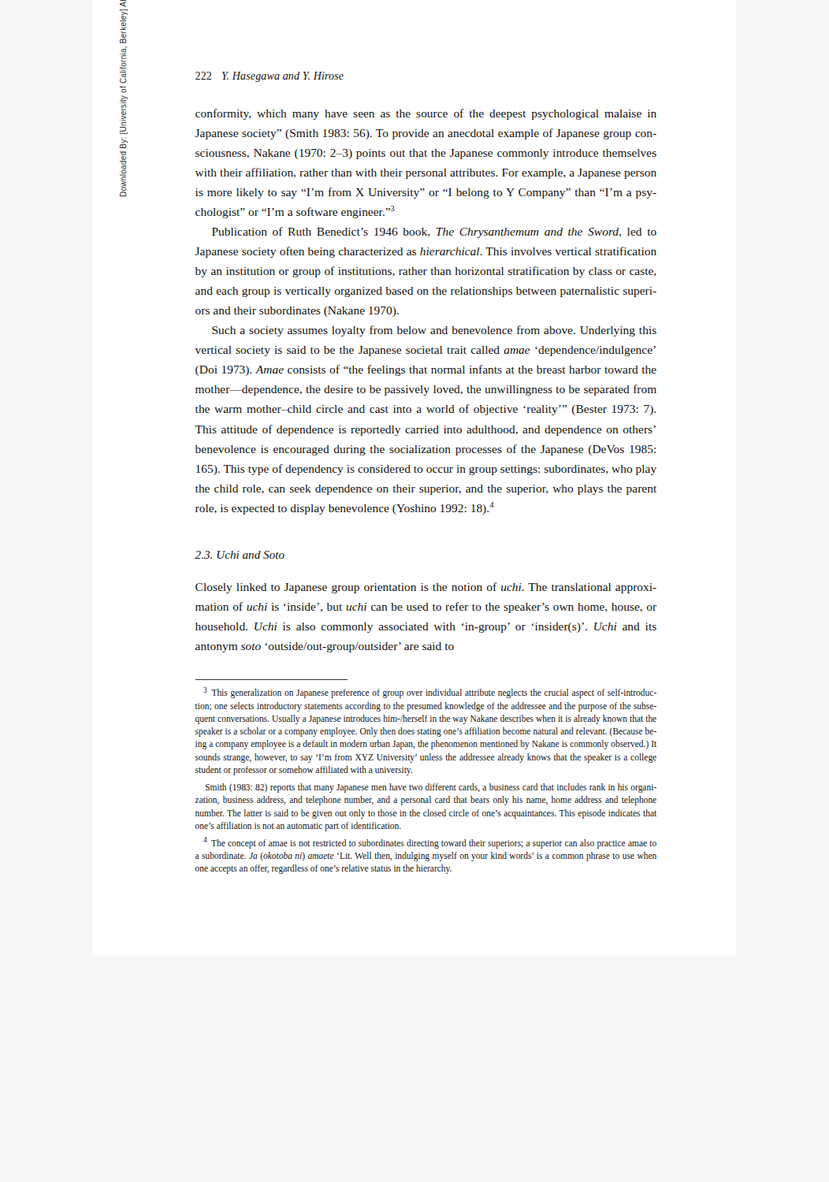Downloaded By: [University of California, Berkeley] At: 02:09 29 April 2011
222 Y. Hasegawa and Y. Hirose
conformity, which many have seen as the source of the deepest psychological malaise in Japanese society” (Smith 1983: 56). To provide an anecdotal example of Japanese group consciousness, Nakane (1970: 2–3) points out that the Japanese commonly introduce themselves with their affiliation, rather than with their personal attributes. For example, a Japanese person is more likely to say “I’m from X University” or “I belong to Y Company” than “I’m a psychologist” or “I’m a software engineer.”3
Publication of Ruth Benedict’s 1946 book, The Chrysanthemum and the Sword, led to Japanese society often being characterized as hierarchical. This involves vertical stratification by an institution or group of institutions, rather than horizontal stratification by class or caste, and each group is vertically organized based on the relationships between paternalistic superiors and their subordinates (Nakane 1970).
Such a society assumes loyalty from below and benevolence from above. Underlying this vertical society is said to be the Japanese societal trait called amae ‘dependence/indulgence’ (Doi 1973). Amae consists of “the feelings that normal infants at the breast harbor toward the mother—dependence, the desire to be passively loved, the unwillingness to be separated from the warm mother–child circle and cast into a world of objective ‘reality’” (Bester 1973: 7). This attitude of dependence is reportedly carried into adulthood, and dependence on others’ benevolence is encouraged during the socialization processes of the Japanese (DeVos 1985: 165). This type of dependency is considered to occur in group settings: subordinates, who play the child role, can seek dependence on their superior, and the superior, who plays the parent role, is expected to display benevolence (Yoshino 1992: 18).4
2.3. Uchi and Soto
Closely linked to Japanese group orientation is the notion of uchi. The translational approximation of uchi is ‘inside’, but uchi can be used to refer to the speaker’s own home, house, or household. Uchi is also commonly associated with ‘in-group’ or ‘insider(s)’. Uchi and its antonym soto ‘outside/out-group/outsider’ are said to
3 This generalization on Japanese preference of group over individual attribute neglects the crucial aspect of self-introduction; one selects introductory statements according to the presumed knowledge of the addressee and the purpose of the subsequent conversations. Usually a Japanese introduces him-/herself in the way Nakane describes when it is already known that the speaker is a scholar or a company employee. Only then does stating one’s affiliation become natural and relevant. (Because being a company employee is a default in modern urban Japan, the phenomenon mentioned by Nakane is commonly observed.) It sounds strange, however, to say ‘I’m from XYZ University’ unless the addressee already knows that the speaker is a college student or professor or somehow affiliated with a university.
Smith (1983: 82) reports that many Japanese men have two different cards, a business card that includes rank in his organization, business address, and telephone number, and a personal card that bears only his name, home address and telephone number. The latter is said to be given out only to those in the closed circle of one’s acquaintances. This episode indicates that one’s affiliation is not an automatic part of identification.
4 The concept of amae is not restricted to subordinates directing toward their superiors; a superior can also practice amae to a subordinate. Ja (okotoba ni) amaete ‘Lit. Well then, indulging myself on your kind words’ is a common phrase to use when one accepts an offer, regardless of one’s relative status in the hierarchy.